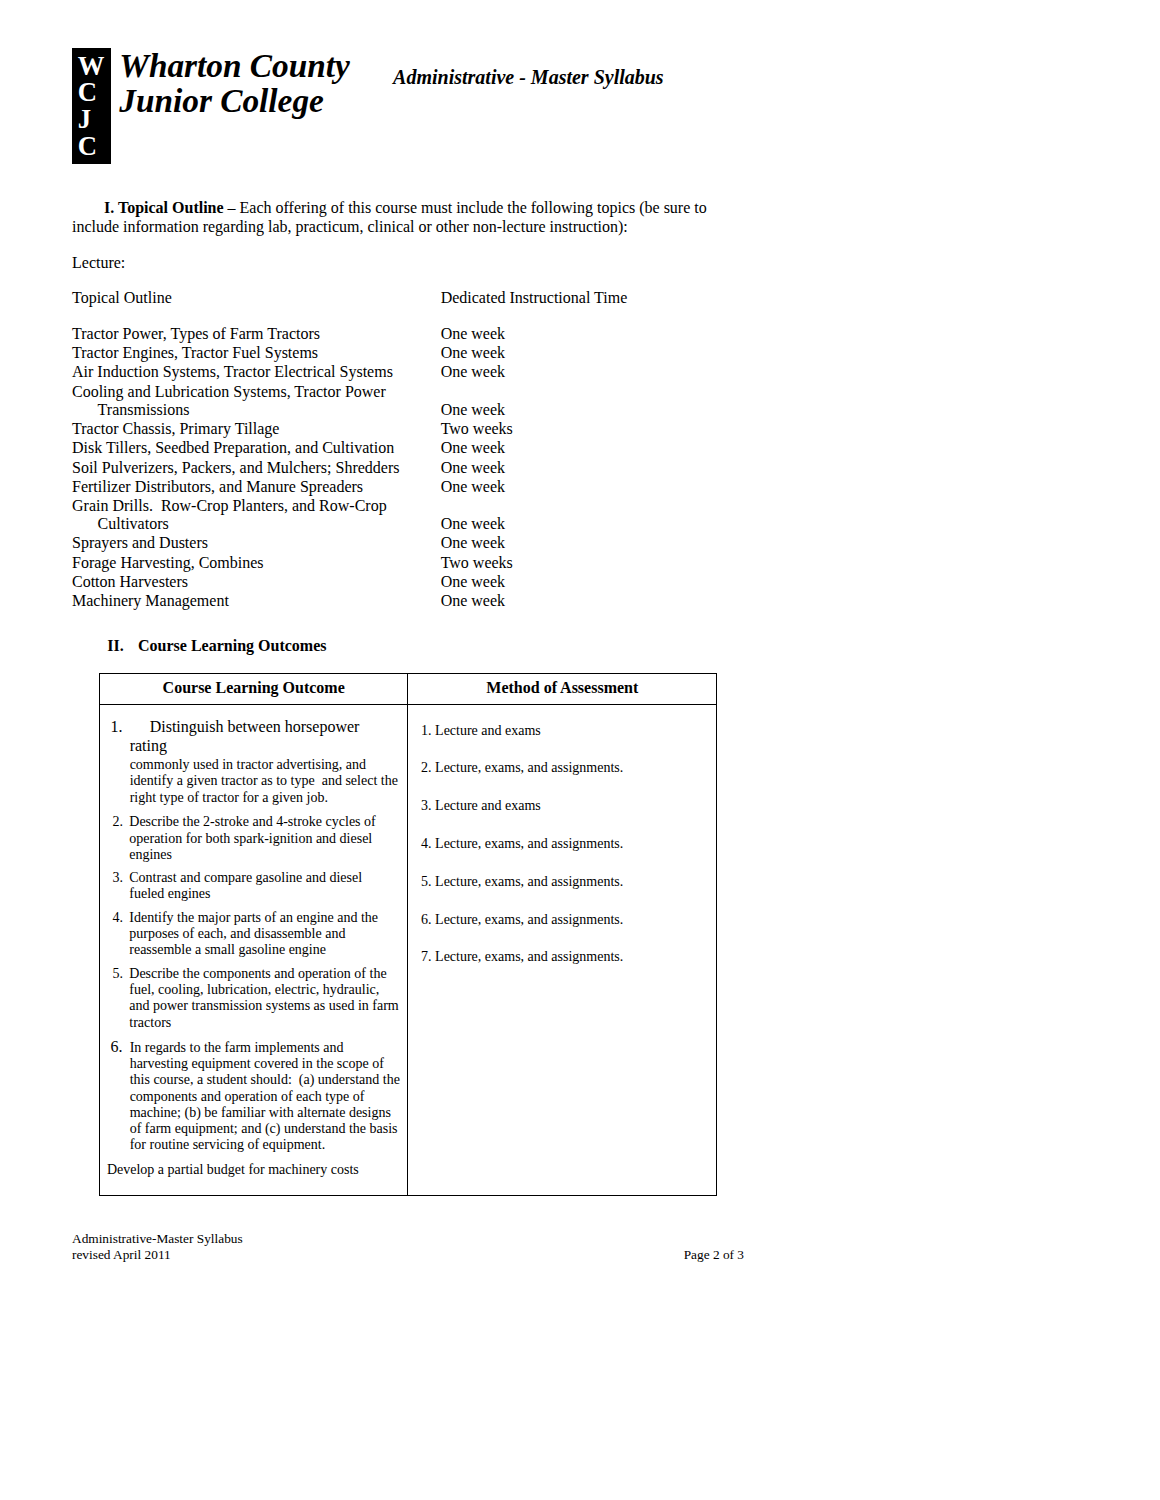WCJC
Wharton County
Junior College
Administrative - Master Syllabus
I. Topical Outline – Each offering of this course must include the following topics (be sure to include information regarding lab, practicum, clinical or other non-lecture instruction):
Lecture:
| Topical Outline | Dedicated Instructional Time |
| Tractor Power, Types of Farm Tractors | One week |
| Tractor Engines, Tractor Fuel Systems | One week |
| Air Induction Systems, Tractor Electrical Systems | One week |
| Cooling and Lubrication Systems, Tractor Power Transmissions | One week |
| Tractor Chassis, Primary Tillage | Two weeks |
| Disk Tillers, Seedbed Preparation, and Cultivation | One week |
| Soil Pulverizers, Packers, and Mulchers; Shredders | One week |
| Fertilizer Distributors, and Manure Spreaders | One week |
| Grain Drills. Row-Crop Planters, and Row-Crop Cultivators | One week |
| Sprayers and Dusters | One week |
| Forage Harvesting, Combines | Two weeks |
| Cotton Harvesters | One week |
| Machinery Management | One week |
II. Course Learning Outcomes
| Course Learning Outcome | Method of Assessment |
| --- | --- |
| Distinguish between horsepower rating commonly used in tractor advertising, and identify a given tractor as to type and select the right type of tractor for a given job. Describe the 2-stroke and 4-stroke cycles of operation for both spark-ignition and diesel engines Contrast and compare gasoline and diesel fueled engines Identify the major parts of an engine and the purposes of each, and disassemble and reassemble a small gasoline engine Describe the components and operation of the fuel, cooling, lubrication, electric, hydraulic, and power transmission systems as used in farm tractors In regards to the farm implements and harvesting equipment covered in the scope of this course, a student should: (a) understand the components and operation of each type of machine; (b) be familiar with alternate designs of farm equipment; and (c) understand the basis for routine servicing of equipment. Develop a partial budget for machinery costs | Lecture and exams Lecture, exams, and assignments. Lecture and exams Lecture, exams, and assignments. Lecture, exams, and assignments. Lecture, exams, and assignments. Lecture, exams, and assignments. |
Administrative-Master Syllabus
revised April 2011
Page 2 of 3